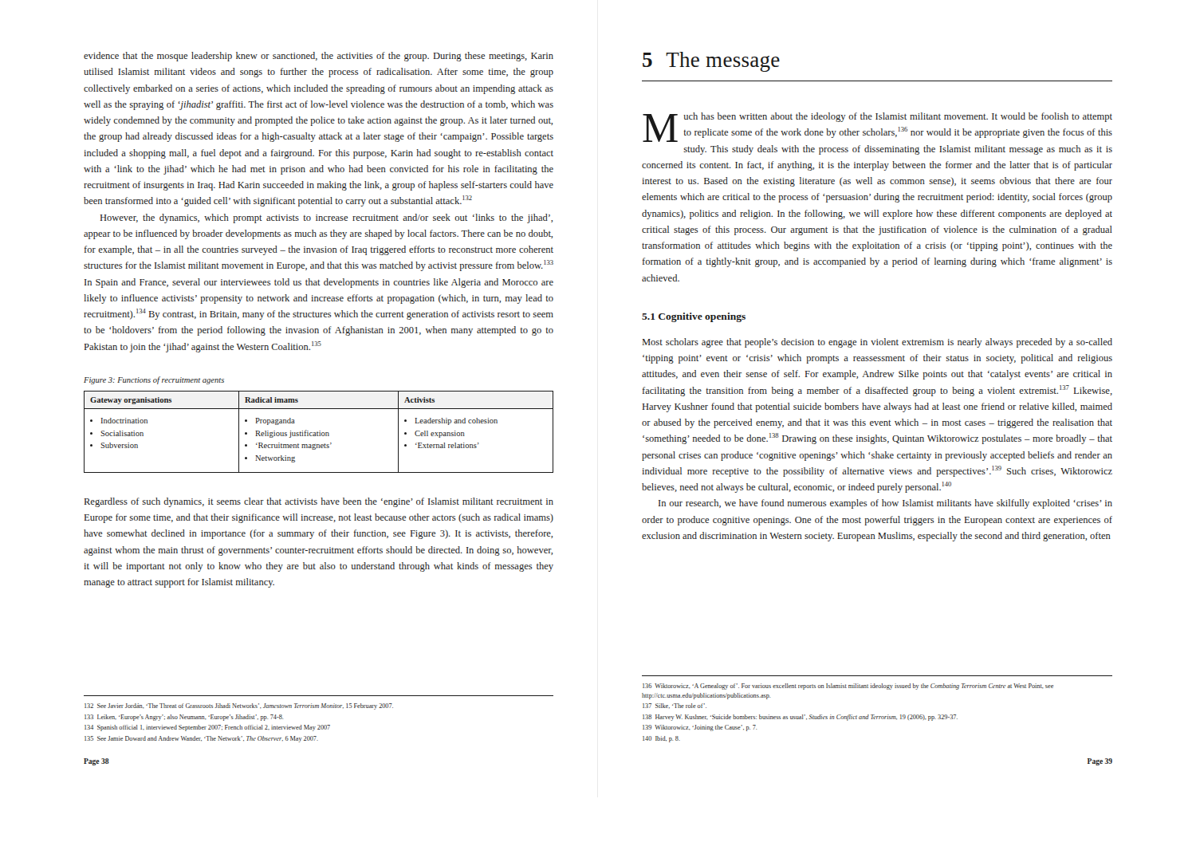evidence that the mosque leadership knew or sanctioned, the activities of the group. During these meetings, Karin utilised Islamist militant videos and songs to further the process of radicalisation. After some time, the group collectively embarked on a series of actions, which included the spreading of rumours about an impending attack as well as the spraying of ‘jihadist’ graffiti. The first act of low-level violence was the destruction of a tomb, which was widely condemned by the community and prompted the police to take action against the group. As it later turned out, the group had already discussed ideas for a high-casualty attack at a later stage of their ‘campaign’. Possible targets included a shopping mall, a fuel depot and a fairground. For this purpose, Karin had sought to re-establish contact with a ‘link to the jihad’ which he had met in prison and who had been convicted for his role in facilitating the recruitment of insurgents in Iraq. Had Karin succeeded in making the link, a group of hapless self-starters could have been transformed into a ‘guided cell’ with significant potential to carry out a substantial attack.132
However, the dynamics, which prompt activists to increase recruitment and/or seek out ‘links to the jihad’, appear to be influenced by broader developments as much as they are shaped by local factors. There can be no doubt, for example, that – in all the countries surveyed – the invasion of Iraq triggered efforts to reconstruct more coherent structures for the Islamist militant movement in Europe, and that this was matched by activist pressure from below.133 In Spain and France, several our interviewees told us that developments in countries like Algeria and Morocco are likely to influence activists’ propensity to network and increase efforts at propagation (which, in turn, may lead to recruitment).134 By contrast, in Britain, many of the structures which the current generation of activists resort to seem to be ‘holdovers’ from the period following the invasion of Afghanistan in 2001, when many attempted to go to Pakistan to join the ‘jihad’ against the Western Coalition.135
Figure 3: Functions of recruitment agents
| Gateway organisations | Radical imams | Activists |
| --- | --- | --- |
| Indoctrination Socialisation Subversion | Propaganda Religious justification ‘Recruitment magnets’ Networking | Leadership and cohesion Cell expansion ‘External relations’ |
Regardless of such dynamics, it seems clear that activists have been the ‘engine’ of Islamist militant recruitment in Europe for some time, and that their significance will increase, not least because other actors (such as radical imams) have somewhat declined in importance (for a summary of their function, see Figure 3). It is activists, therefore, against whom the main thrust of governments’ counter-recruitment efforts should be directed. In doing so, however, it will be important not only to know who they are but also to understand through what kinds of messages they manage to attract support for Islamist militancy.
132 See Javier Jordán, ‘The Threat of Grassroots Jihadi Networks’, Jamestown Terrorism Monitor, 15 February 2007.
133 Leiken, ‘Europe’s Angry’; also Neumann, ‘Europe’s Jihadist’, pp. 74-8.
134 Spanish official 1, interviewed September 2007; French official 2, interviewed May 2007
135 See Jamie Doward and Andrew Wander, ‘The Network’, The Observer, 6 May 2007.
Page 38
5 The message
Much has been written about the ideology of the Islamist militant movement. It would be foolish to attempt to replicate some of the work done by other scholars,136 nor would it be appropriate given the focus of this study. This study deals with the process of disseminating the Islamist militant message as much as it is concerned its content. In fact, if anything, it is the interplay between the former and the latter that is of particular interest to us. Based on the existing literature (as well as common sense), it seems obvious that there are four elements which are critical to the process of ‘persuasion’ during the recruitment period: identity, social forces (group dynamics), politics and religion. In the following, we will explore how these different components are deployed at critical stages of this process. Our argument is that the justification of violence is the culmination of a gradual transformation of attitudes which begins with the exploitation of a crisis (or ‘tipping point’), continues with the formation of a tightly-knit group, and is accompanied by a period of learning during which ‘frame alignment’ is achieved.
5.1 Cognitive openings
Most scholars agree that people’s decision to engage in violent extremism is nearly always preceded by a so-called ‘tipping point’ event or ‘crisis’ which prompts a reassessment of their status in society, political and religious attitudes, and even their sense of self. For example, Andrew Silke points out that ‘catalyst events’ are critical in facilitating the transition from being a member of a disaffected group to being a violent extremist.137 Likewise, Harvey Kushner found that potential suicide bombers have always had at least one friend or relative killed, maimed or abused by the perceived enemy, and that it was this event which – in most cases – triggered the realisation that ‘something’ needed to be done.138 Drawing on these insights, Quintan Wiktorowicz postulates – more broadly – that personal crises can produce ‘cognitive openings’ which ‘shake certainty in previously accepted beliefs and render an individual more receptive to the possibility of alternative views and perspectives’.139 Such crises, Wiktorowicz believes, need not always be cultural, economic, or indeed purely personal.140
In our research, we have found numerous examples of how Islamist militants have skilfully exploited ‘crises’ in order to produce cognitive openings. One of the most powerful triggers in the European context are experiences of exclusion and discrimination in Western society. European Muslims, especially the second and third generation, often
136 Wiktorowicz, ‘A Genealogy of’. For various excellent reports on Islamist militant ideology issued by the Combating Terrorism Centre at West Point, see http://ctc.usma.edu/publications/publications.asp.
137 Silke, ‘The role of’.
138 Harvey W. Kushner, ‘Suicide bombers: business as usual’, Studies in Conflict and Terrorism, 19 (2006), pp. 329-37.
139 Wiktorowicz, ‘Joining the Cause’, p. 7.
140 Ibid, p. 8.
Page 39